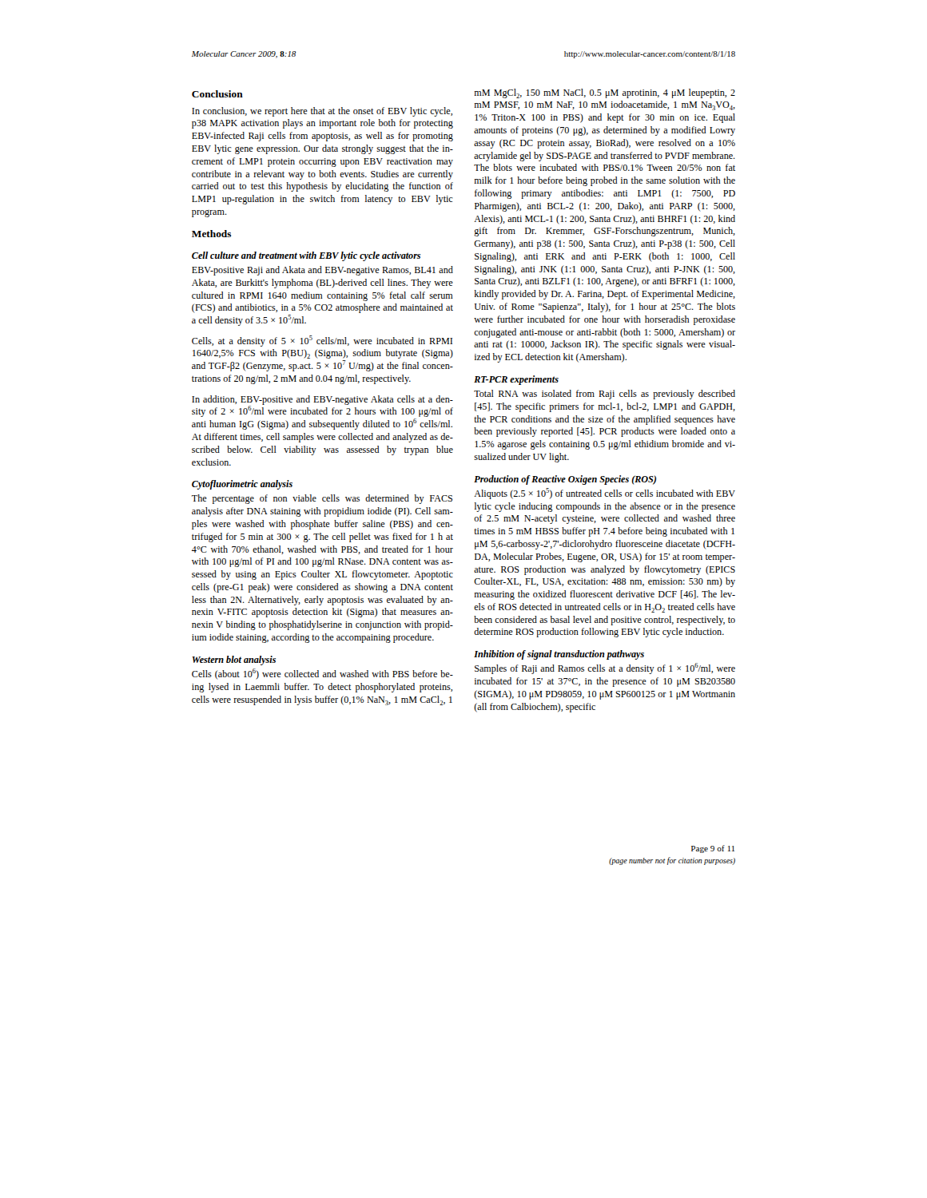Molecular Cancer 2009, 8:18
http://www.molecular-cancer.com/content/8/1/18
Conclusion
In conclusion, we report here that at the onset of EBV lytic cycle, p38 MAPK activation plays an important role both for protecting EBV-infected Raji cells from apoptosis, as well as for promoting EBV lytic gene expression. Our data strongly suggest that the increment of LMP1 protein occurring upon EBV reactivation may contribute in a relevant way to both events. Studies are currently carried out to test this hypothesis by elucidating the function of LMP1 up-regulation in the switch from latency to EBV lytic program.
Methods
Cell culture and treatment with EBV lytic cycle activators
EBV-positive Raji and Akata and EBV-negative Ramos, BL41 and Akata, are Burkitt's lymphoma (BL)-derived cell lines. They were cultured in RPMI 1640 medium containing 5% fetal calf serum (FCS) and antibiotics, in a 5% CO2 atmosphere and maintained at a cell density of 3.5 × 105/ml.
Cells, at a density of 5 × 105 cells/ml, were incubated in RPMI 1640/2,5% FCS with P(BU)2 (Sigma), sodium butyrate (Sigma) and TGF-β2 (Genzyme, sp.act. 5 × 107 U/mg) at the final concentrations of 20 ng/ml, 2 mM and 0.04 ng/ml, respectively.
In addition, EBV-positive and EBV-negative Akata cells at a density of 2 × 106/ml were incubated for 2 hours with 100 μg/ml of anti human IgG (Sigma) and subsequently diluted to 106 cells/ml. At different times, cell samples were collected and analyzed as described below. Cell viability was assessed by trypan blue exclusion.
Cytofluorimetric analysis
The percentage of non viable cells was determined by FACS analysis after DNA staining with propidium iodide (PI). Cell samples were washed with phosphate buffer saline (PBS) and centrifuged for 5 min at 300 × g. The cell pellet was fixed for 1 h at 4°C with 70% ethanol, washed with PBS, and treated for 1 hour with 100 μg/ml of PI and 100 μg/ml RNase. DNA content was assessed by using an Epics Coulter XL flowcytometer. Apoptotic cells (pre-G1 peak) were considered as showing a DNA content less than 2N. Alternatively, early apoptosis was evaluated by annexin V-FITC apoptosis detection kit (Sigma) that measures annexin V binding to phosphatidylserine in conjunction with propidium iodide staining, according to the accompaining procedure.
Western blot analysis
Cells (about 106) were collected and washed with PBS before being lysed in Laemmli buffer. To detect phosphorylated proteins, cells were resuspended in lysis buffer (0,1% NaN3, 1 mM CaCl2, 1 mM MgCl2, 150 mM NaCl, 0.5 μM aprotinin, 4 μM leupeptin, 2 mM PMSF, 10 mM NaF, 10 mM iodoacetamide, 1 mM Na3VO4, 1% Triton-X 100 in PBS) and kept for 30 min on ice. Equal amounts of proteins (70 μg), as determined by a modified Lowry assay (RC DC protein assay, BioRad), were resolved on a 10% acrylamide gel by SDS-PAGE and transferred to PVDF membrane. The blots were incubated with PBS/0.1% Tween 20/5% non fat milk for 1 hour before being probed in the same solution with the following primary antibodies: anti LMP1 (1: 7500, PD Pharmigen), anti BCL-2 (1: 200, Dako), anti PARP (1: 5000, Alexis), anti MCL-1 (1: 200, Santa Cruz), anti BHRF1 (1: 20, kind gift from Dr. Kremmer, GSF-Forschungszentrum, Munich, Germany), anti p38 (1: 500, Santa Cruz), anti P-p38 (1: 500, Cell Signaling), anti ERK and anti P-ERK (both 1: 1000, Cell Signaling), anti JNK (1:1 000, Santa Cruz), anti P-JNK (1: 500, Santa Cruz), anti BZLF1 (1: 100, Argene), or anti BFRF1 (1: 1000, kindly provided by Dr. A. Farina, Dept. of Experimental Medicine, Univ. of Rome "Sapienza", Italy), for 1 hour at 25°C. The blots were further incubated for one hour with horseradish peroxidase conjugated anti-mouse or anti-rabbit (both 1: 5000, Amersham) or anti rat (1: 10000, Jackson IR). The specific signals were visualized by ECL detection kit (Amersham).
RT-PCR experiments
Total RNA was isolated from Raji cells as previously described [45]. The specific primers for mcl-1, bcl-2, LMP1 and GAPDH, the PCR conditions and the size of the amplified sequences have been previously reported [45]. PCR products were loaded onto a 1.5% agarose gels containing 0.5 μg/ml ethidium bromide and visualized under UV light.
Production of Reactive Oxigen Species (ROS)
Aliquots (2.5 × 105) of untreated cells or cells incubated with EBV lytic cycle inducing compounds in the absence or in the presence of 2.5 mM N-acetyl cysteine, were collected and washed three times in 5 mM HBSS buffer pH 7.4 before being incubated with 1 μM 5,6-carbossy-2',7'-diclorohydro fluoresceine diacetate (DCFH-DA, Molecular Probes, Eugene, OR, USA) for 15' at room temperature. ROS production was analyzed by flowcytometry (EPICS Coulter-XL, FL, USA, excitation: 488 nm, emission: 530 nm) by measuring the oxidized fluorescent derivative DCF [46]. The levels of ROS detected in untreated cells or in H2O2 treated cells have been considered as basal level and positive control, respectively, to determine ROS production following EBV lytic cycle induction.
Inhibition of signal transduction pathways
Samples of Raji and Ramos cells at a density of 1 × 106/ml, were incubated for 15' at 37°C, in the presence of 10 μM SB203580 (SIGMA), 10 μM PD98059, 10 μM SP600125 or 1 μM Wortmanin (all from Calbiochem), specific
Page 9 of 11 (page number not for citation purposes)